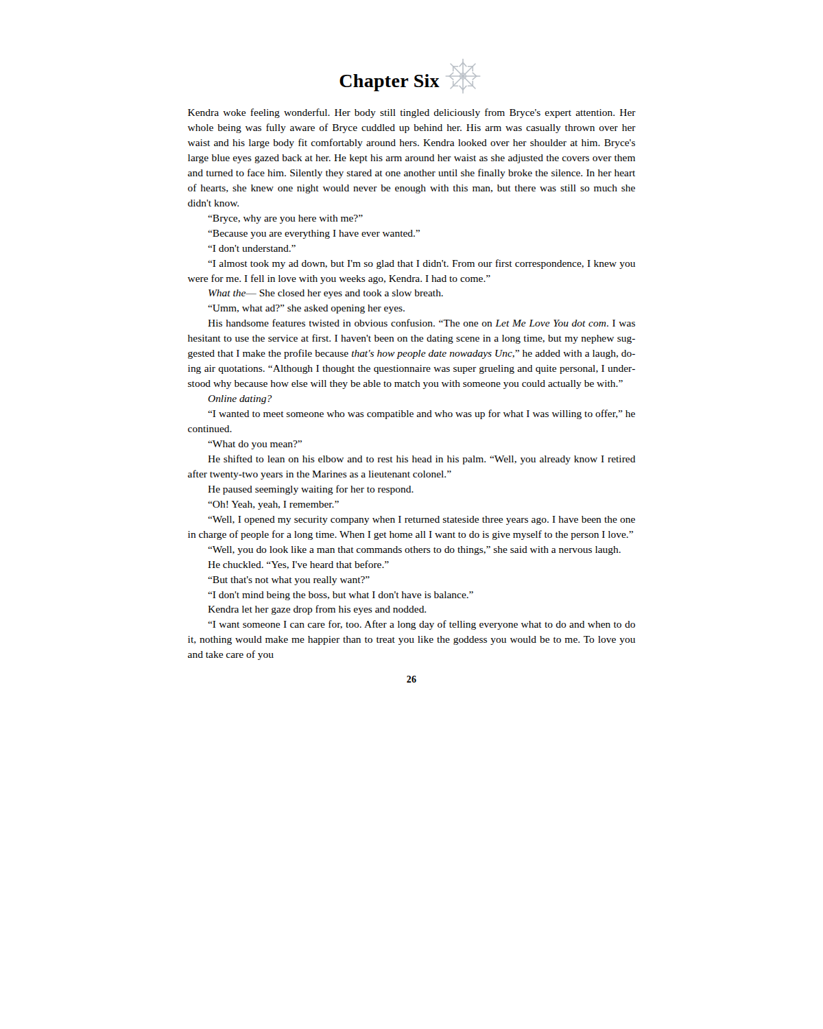Chapter Six
Kendra woke feeling wonderful. Her body still tingled deliciously from Bryce's expert attention. Her whole being was fully aware of Bryce cuddled up behind her. His arm was casually thrown over her waist and his large body fit comfortably around hers. Kendra looked over her shoulder at him. Bryce's large blue eyes gazed back at her. He kept his arm around her waist as she adjusted the covers over them and turned to face him. Silently they stared at one another until she finally broke the silence. In her heart of hearts, she knew one night would never be enough with this man, but there was still so much she didn't know.
“Bryce, why are you here with me?”
“Because you are everything I have ever wanted.”
“I don't understand.”
“I almost took my ad down, but I'm so glad that I didn't. From our first correspondence, I knew you were for me. I fell in love with you weeks ago, Kendra. I had to come.”
What the— She closed her eyes and took a slow breath.
“Umm, what ad?” she asked opening her eyes.
His handsome features twisted in obvious confusion. “The one on Let Me Love You dot com. I was hesitant to use the service at first. I haven't been on the dating scene in a long time, but my nephew suggested that I make the profile because that's how people date nowadays Unc,” he added with a laugh, doing air quotations. “Although I thought the questionnaire was super grueling and quite personal, I understood why because how else will they be able to match you with someone you could actually be with.”
Online dating?
“I wanted to meet someone who was compatible and who was up for what I was willing to offer,” he continued.
“What do you mean?”
He shifted to lean on his elbow and to rest his head in his palm. “Well, you already know I retired after twenty-two years in the Marines as a lieutenant colonel.”
He paused seemingly waiting for her to respond.
“Oh! Yeah, yeah, I remember.”
“Well, I opened my security company when I returned stateside three years ago. I have been the one in charge of people for a long time. When I get home all I want to do is give myself to the person I love.”
“Well, you do look like a man that commands others to do things,” she said with a nervous laugh.
He chuckled. “Yes, I've heard that before.”
“But that's not what you really want?”
“I don't mind being the boss, but what I don't have is balance.”
Kendra let her gaze drop from his eyes and nodded.
“I want someone I can care for, too. After a long day of telling everyone what to do and when to do it, nothing would make me happier than to treat you like the goddess you would be to me. To love you and take care of you
26